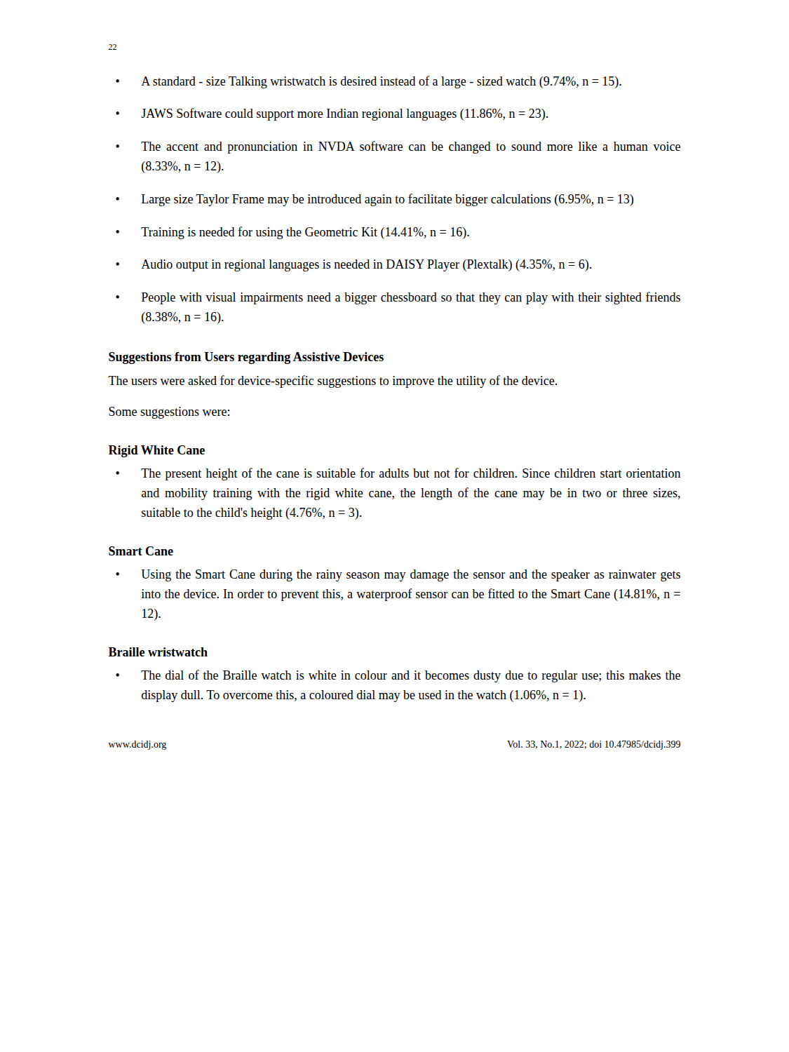22
A standard - size Talking wristwatch is desired instead of a large - sized watch (9.74%, n = 15).
JAWS Software could support more Indian regional languages (11.86%, n = 23).
The accent and pronunciation in NVDA software can be changed to sound more like a human voice (8.33%, n = 12).
Large size Taylor Frame may be introduced again to facilitate bigger calculations (6.95%, n = 13)
Training is needed for using the Geometric Kit (14.41%, n = 16).
Audio output in regional languages is needed in DAISY Player (Plextalk) (4.35%, n = 6).
People with visual impairments need a bigger chessboard so that they can play with their sighted friends (8.38%, n = 16).
Suggestions from Users regarding Assistive Devices
The users were asked for device-specific suggestions to improve the utility of the device.
Some suggestions were:
Rigid White Cane
The present height of the cane is suitable for adults but not for children. Since children start orientation and mobility training with the rigid white cane, the length of the cane may be in two or three sizes, suitable to the child's height (4.76%, n = 3).
Smart Cane
Using the Smart Cane during the rainy season may damage the sensor and the speaker as rainwater gets into the device. In order to prevent this, a waterproof sensor can be fitted to the Smart Cane (14.81%, n = 12).
Braille wristwatch
The dial of the Braille watch is white in colour and it becomes dusty due to regular use; this makes the display dull. To overcome this, a coloured dial may be used in the watch (1.06%, n = 1).
www.dcidj.org Vol. 33, No.1, 2022; doi 10.47985/dcidj.399